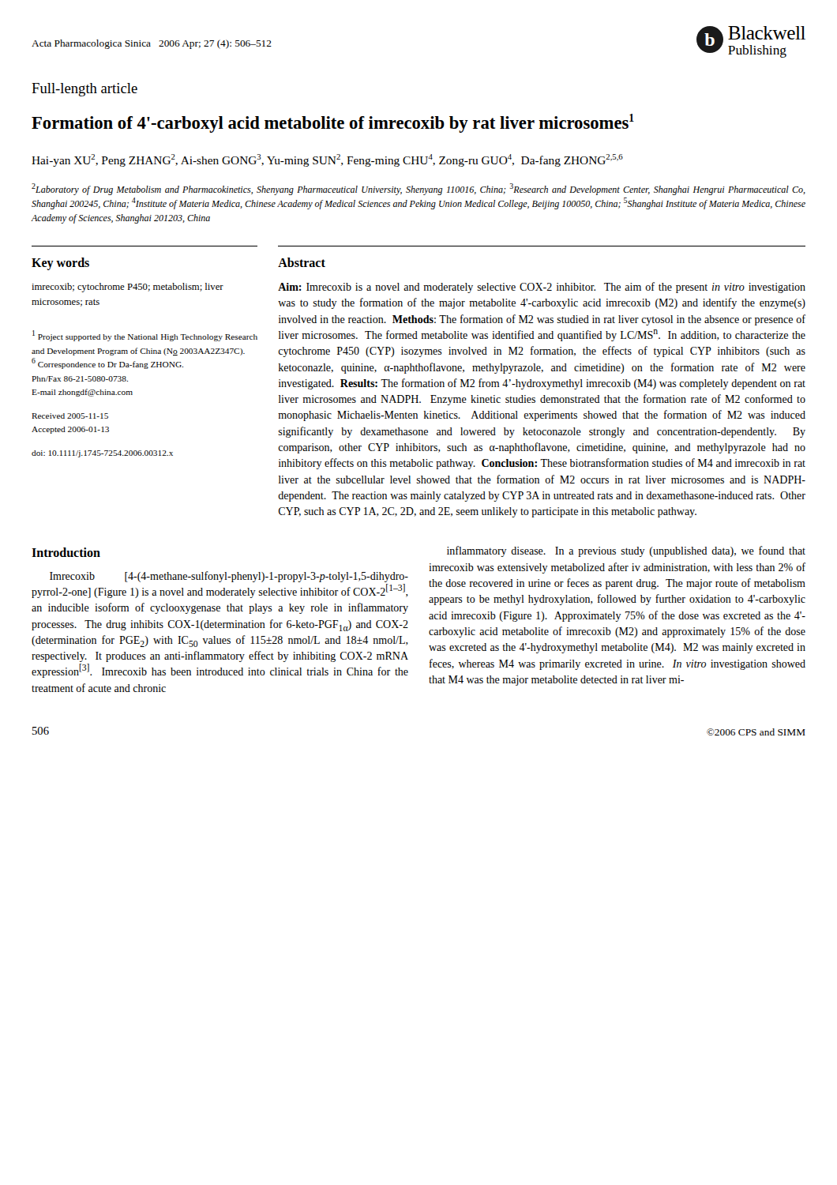Acta Pharmacologica Sinica 2006 Apr; 27 (4): 506–512
bBlackwell Publishing
Full-length article
Formation of 4'-carboxyl acid metabolite of imrecoxib by rat liver microsomes1
Hai-yan XU2, Peng ZHANG2, Ai-shen GONG3, Yu-ming SUN2, Feng-ming CHU4, Zong-ru GUO4, Da-fang ZHONG2,5,6
2Laboratory of Drug Metabolism and Pharmacokinetics, Shenyang Pharmaceutical University, Shenyang 110016, China; 3Research and Development Center, Shanghai Hengrui Pharmaceutical Co, Shanghai 200245, China; 4Institute of Materia Medica, Chinese Academy of Medical Sciences and Peking Union Medical College, Beijing 100050, China; 5Shanghai Institute of Materia Medica, Chinese Academy of Sciences, Shanghai 201203, China
Key words
imrecoxib; cytochrome P450; metabolism; liver microsomes; rats
1 Project supported by the National High Technology Research and Development Program of China (No 2003AA2Z347C).
6 Correspondence to Dr Da-fang ZHONG.
Phn/Fax 86-21-5080-0738.
E-mail zhongdf@china.com
Received 2005-11-15
Accepted 2006-01-13
doi: 10.1111/j.1745-7254.2006.00312.x
Abstract
Aim: Imrecoxib is a novel and moderately selective COX-2 inhibitor. The aim of the present in vitro investigation was to study the formation of the major metabolite 4'-carboxylic acid imrecoxib (M2) and identify the enzyme(s) involved in the reaction. Methods: The formation of M2 was studied in rat liver cytosol in the absence or presence of liver microsomes. The formed metabolite was identified and quantified by LC/MSn. In addition, to characterize the cytochrome P450 (CYP) isozymes involved in M2 formation, the effects of typical CYP inhibitors (such as ketoconazle, quinine, α-naphthoflavone, methylpyrazole, and cimetidine) on the formation rate of M2 were investigated. Results: The formation of M2 from 4’-hydroxymethyl imrecoxib (M4) was completely dependent on rat liver microsomes and NADPH. Enzyme kinetic studies demonstrated that the formation rate of M2 conformed to monophasic Michaelis-Menten kinetics. Additional experiments showed that the formation of M2 was induced significantly by dexamethasone and lowered by ketoconazole strongly and concentration-dependently. By comparison, other CYP inhibitors, such as α-naphthoflavone, cimetidine, quinine, and methylpyrazole had no inhibitory effects on this metabolic pathway. Conclusion: These biotransformation studies of M4 and imrecoxib in rat liver at the subcellular level showed that the formation of M2 occurs in rat liver microsomes and is NADPH-dependent. The reaction was mainly catalyzed by CYP 3A in untreated rats and in dexamethasone-induced rats. Other CYP, such as CYP 1A, 2C, 2D, and 2E, seem unlikely to participate in this metabolic pathway.
Introduction
Imrecoxib [4-(4-methane-sulfonyl-phenyl)-1-propyl-3-p-tolyl-1,5-dihydro-pyrrol-2-one] (Figure 1) is a novel and moderately selective inhibitor of COX-2[1–3], an inducible isoform of cyclooxygenase that plays a key role in inflammatory processes. The drug inhibits COX-1(determination for 6-keto-PGF1α) and COX-2 (determination for PGE2) with IC50 values of 115±28 nmol/L and 18±4 nmol/L, respectively. It produces an anti-inflammatory effect by inhibiting COX-2 mRNA expression[3]. Imrecoxib has been introduced into clinical trials in China for the treatment of acute and chronic
inflammatory disease. In a previous study (unpublished data), we found that imrecoxib was extensively metabolized after iv administration, with less than 2% of the dose recovered in urine or feces as parent drug. The major route of metabolism appears to be methyl hydroxylation, followed by further oxidation to 4'-carboxylic acid imrecoxib (Figure 1). Approximately 75% of the dose was excreted as the 4'-carboxylic acid metabolite of imrecoxib (M2) and approximately 15% of the dose was excreted as the 4'-hydroxymethyl metabolite (M4). M2 was mainly excreted in feces, whereas M4 was primarily excreted in urine. In vitro investigation showed that M4 was the major metabolite detected in rat liver mi-
506
©2006 CPS and SIMM